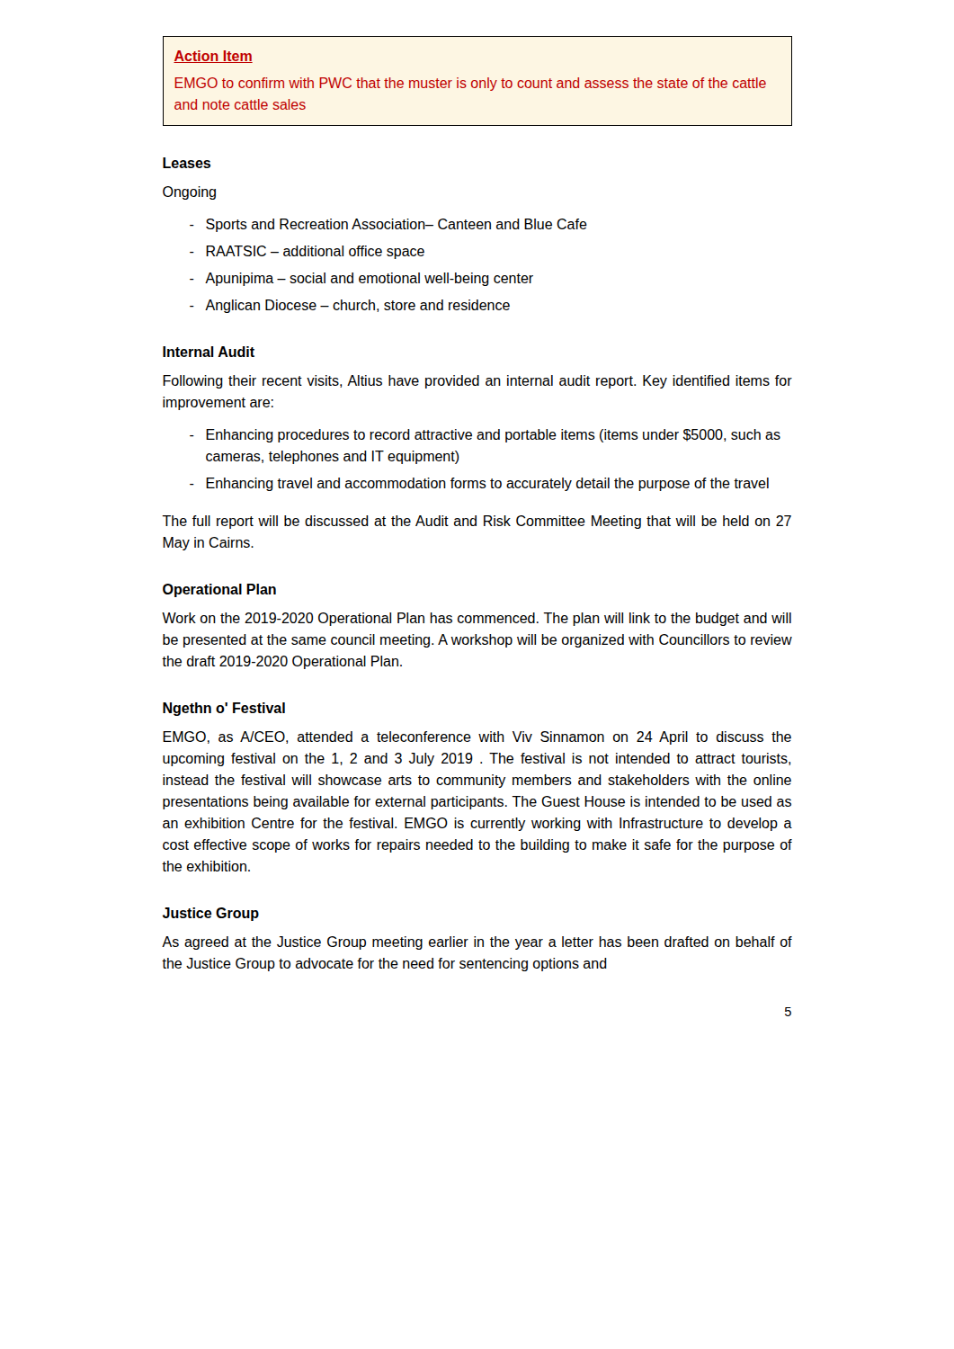Action Item
EMGO to confirm with PWC that the muster is only to count and assess the state of the cattle and note cattle sales
Leases
Ongoing
Sports and Recreation Association– Canteen and Blue Cafe
RAATSIC – additional office space
Apunipima – social and emotional well-being center
Anglican Diocese – church, store and residence
Internal Audit
Following their recent visits, Altius have provided an internal audit report. Key identified items for improvement are:
Enhancing procedures to record attractive and portable items (items under $5000, such as cameras, telephones and IT equipment)
Enhancing travel and accommodation forms to accurately detail the purpose of the travel
The full report will be discussed at the Audit and Risk Committee Meeting that will be held on 27 May in Cairns.
Operational Plan
Work on the 2019-2020 Operational Plan has commenced. The plan will link to the budget and will be presented at the same council meeting. A workshop will be organized with Councillors to review the draft 2019-2020 Operational Plan.
Ngethn o' Festival
EMGO, as A/CEO, attended a teleconference with Viv Sinnamon on 24 April to discuss the upcoming festival on the 1, 2 and 3 July 2019 . The festival is not intended to attract tourists, instead the festival will showcase arts to community members and stakeholders with the online presentations being available for external participants. The Guest House is intended to be used as an exhibition Centre for the festival. EMGO is currently working with Infrastructure to develop a cost effective scope of works for repairs needed to the building to make it safe for the purpose of the exhibition.
Justice Group
As agreed at the Justice Group meeting earlier in the year a letter has been drafted on behalf of the Justice Group to advocate for the need for sentencing options and
5